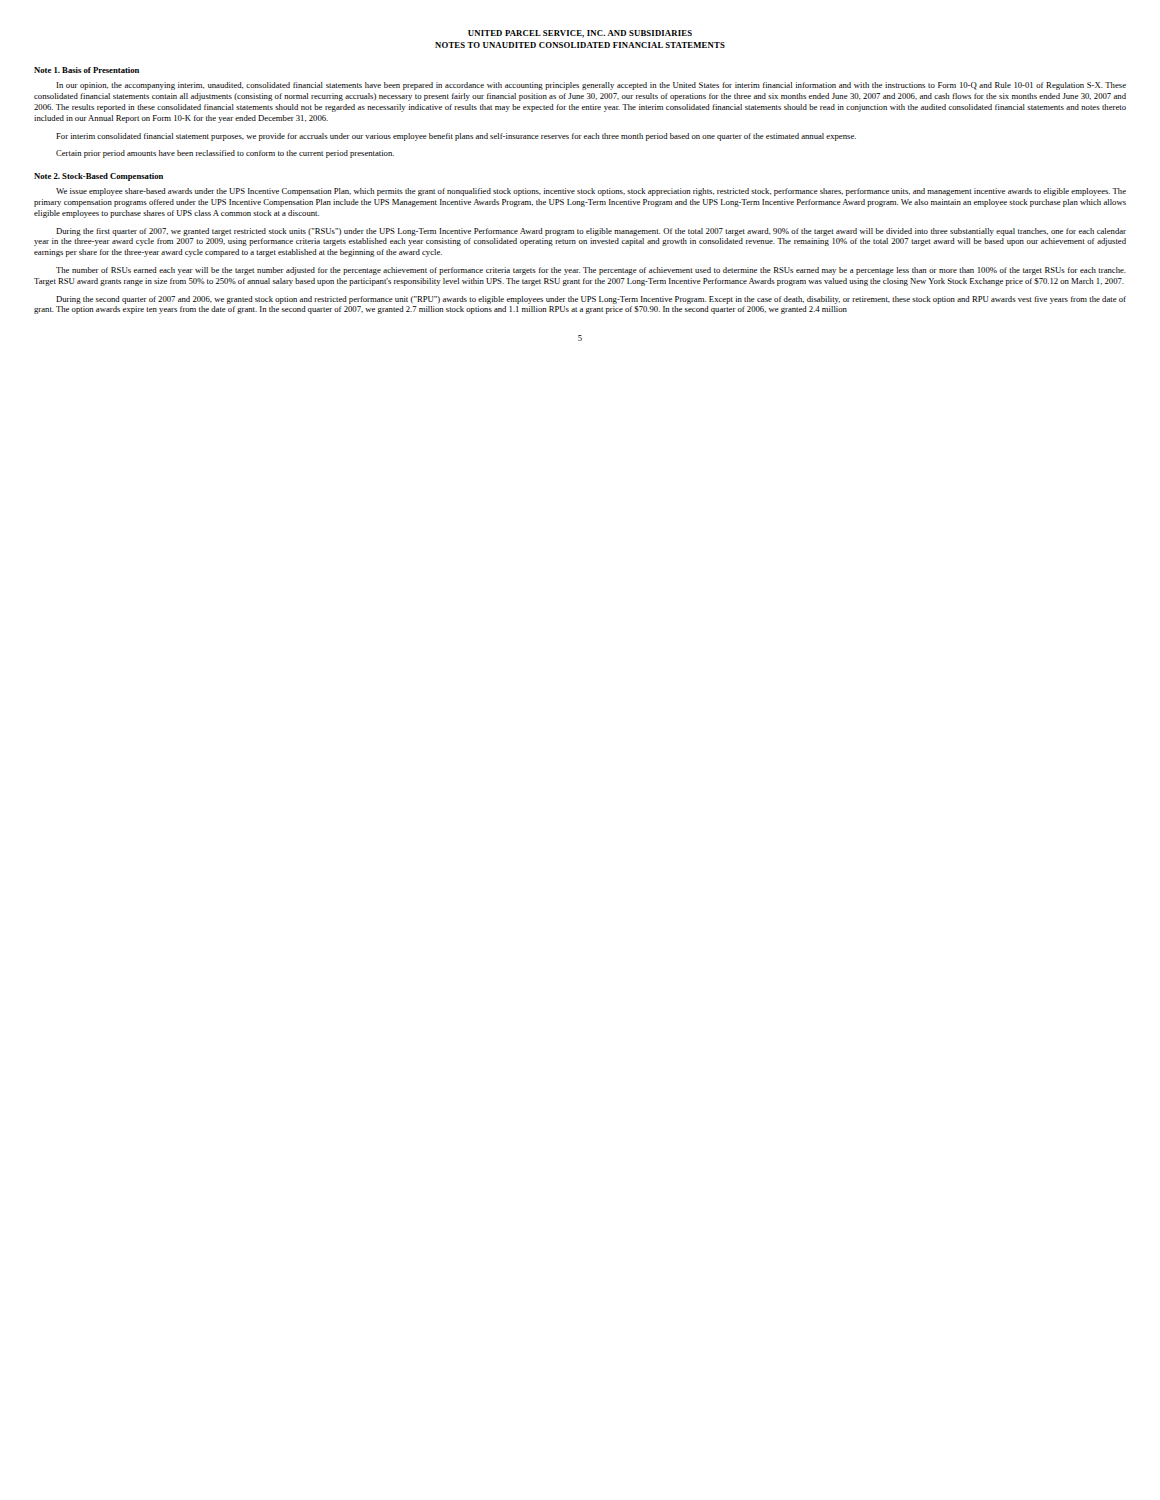UNITED PARCEL SERVICE, INC. AND SUBSIDIARIES
NOTES TO UNAUDITED CONSOLIDATED FINANCIAL STATEMENTS
Note 1. Basis of Presentation
In our opinion, the accompanying interim, unaudited, consolidated financial statements have been prepared in accordance with accounting principles generally accepted in the United States for interim financial information and with the instructions to Form 10-Q and Rule 10-01 of Regulation S-X. These consolidated financial statements contain all adjustments (consisting of normal recurring accruals) necessary to present fairly our financial position as of June 30, 2007, our results of operations for the three and six months ended June 30, 2007 and 2006, and cash flows for the six months ended June 30, 2007 and 2006. The results reported in these consolidated financial statements should not be regarded as necessarily indicative of results that may be expected for the entire year. The interim consolidated financial statements should be read in conjunction with the audited consolidated financial statements and notes thereto included in our Annual Report on Form 10-K for the year ended December 31, 2006.
For interim consolidated financial statement purposes, we provide for accruals under our various employee benefit plans and self-insurance reserves for each three month period based on one quarter of the estimated annual expense.
Certain prior period amounts have been reclassified to conform to the current period presentation.
Note 2. Stock-Based Compensation
We issue employee share-based awards under the UPS Incentive Compensation Plan, which permits the grant of nonqualified stock options, incentive stock options, stock appreciation rights, restricted stock, performance shares, performance units, and management incentive awards to eligible employees. The primary compensation programs offered under the UPS Incentive Compensation Plan include the UPS Management Incentive Awards Program, the UPS Long-Term Incentive Program and the UPS Long-Term Incentive Performance Award program. We also maintain an employee stock purchase plan which allows eligible employees to purchase shares of UPS class A common stock at a discount.
During the first quarter of 2007, we granted target restricted stock units ("RSUs") under the UPS Long-Term Incentive Performance Award program to eligible management. Of the total 2007 target award, 90% of the target award will be divided into three substantially equal tranches, one for each calendar year in the three-year award cycle from 2007 to 2009, using performance criteria targets established each year consisting of consolidated operating return on invested capital and growth in consolidated revenue. The remaining 10% of the total 2007 target award will be based upon our achievement of adjusted earnings per share for the three-year award cycle compared to a target established at the beginning of the award cycle.
The number of RSUs earned each year will be the target number adjusted for the percentage achievement of performance criteria targets for the year. The percentage of achievement used to determine the RSUs earned may be a percentage less than or more than 100% of the target RSUs for each tranche. Target RSU award grants range in size from 50% to 250% of annual salary based upon the participant's responsibility level within UPS. The target RSU grant for the 2007 Long-Term Incentive Performance Awards program was valued using the closing New York Stock Exchange price of $70.12 on March 1, 2007.
During the second quarter of 2007 and 2006, we granted stock option and restricted performance unit ("RPU") awards to eligible employees under the UPS Long-Term Incentive Program. Except in the case of death, disability, or retirement, these stock option and RPU awards vest five years from the date of grant. The option awards expire ten years from the date of grant. In the second quarter of 2007, we granted 2.7 million stock options and 1.1 million RPUs at a grant price of $70.90. In the second quarter of 2006, we granted 2.4 million
5